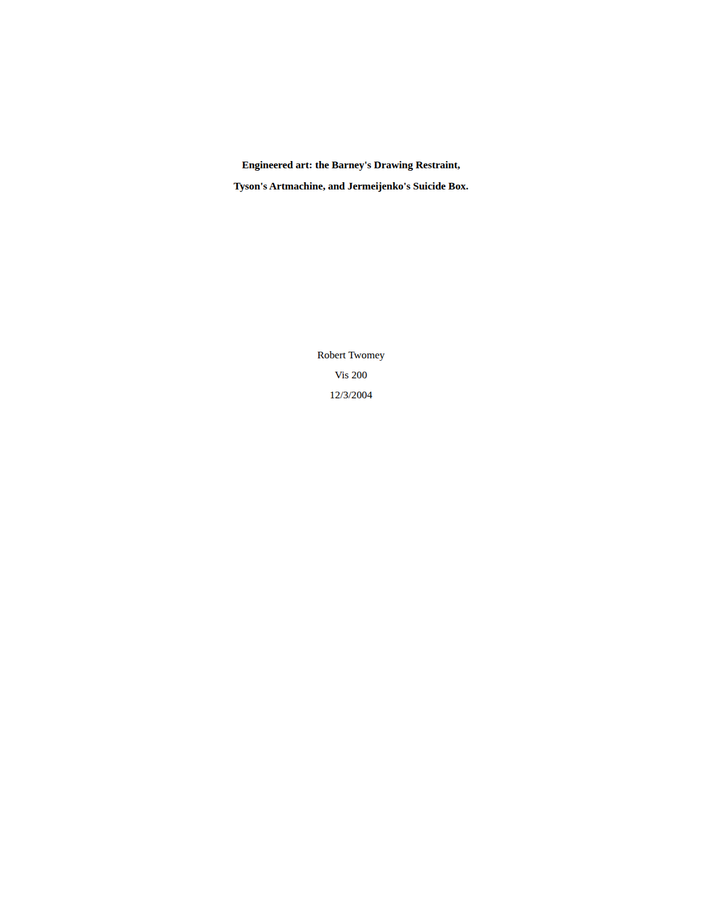Engineered art: the Barney's Drawing Restraint,
Tyson's Artmachine, and Jermeijenko's Suicide Box.
Robert Twomey
Vis 200
12/3/2004